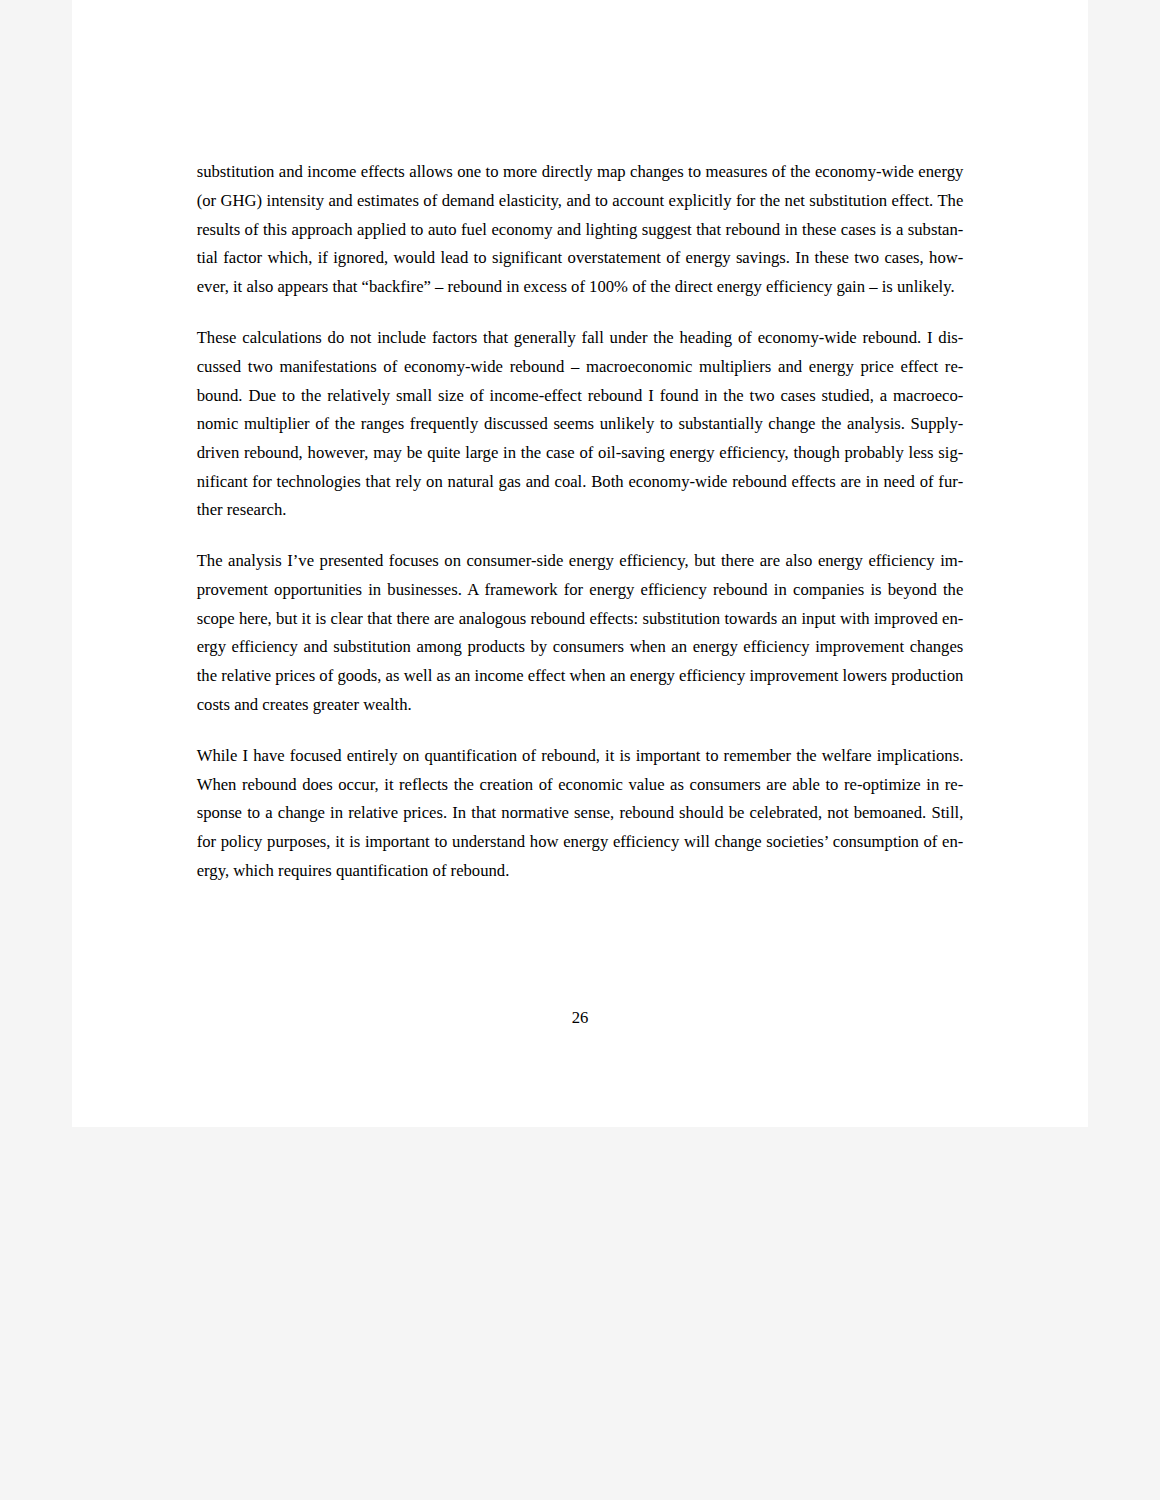substitution and income effects allows one to more directly map changes to measures of the economy-wide energy (or GHG) intensity and estimates of demand elasticity, and to account explicitly for the net substitution effect. The results of this approach applied to auto fuel economy and lighting suggest that rebound in these cases is a substantial factor which, if ignored, would lead to significant overstatement of energy savings. In these two cases, however, it also appears that “backfire” – rebound in excess of 100% of the direct energy efficiency gain – is unlikely.
These calculations do not include factors that generally fall under the heading of economy-wide rebound. I discussed two manifestations of economy-wide rebound – macroeconomic multipliers and energy price effect rebound. Due to the relatively small size of income-effect rebound I found in the two cases studied, a macroeconomic multiplier of the ranges frequently discussed seems unlikely to substantially change the analysis. Supply-driven rebound, however, may be quite large in the case of oil-saving energy efficiency, though probably less significant for technologies that rely on natural gas and coal. Both economy-wide rebound effects are in need of further research.
The analysis I’ve presented focuses on consumer-side energy efficiency, but there are also energy efficiency improvement opportunities in businesses. A framework for energy efficiency rebound in companies is beyond the scope here, but it is clear that there are analogous rebound effects: substitution towards an input with improved energy efficiency and substitution among products by consumers when an energy efficiency improvement changes the relative prices of goods, as well as an income effect when an energy efficiency improvement lowers production costs and creates greater wealth.
While I have focused entirely on quantification of rebound, it is important to remember the welfare implications. When rebound does occur, it reflects the creation of economic value as consumers are able to re-optimize in response to a change in relative prices. In that normative sense, rebound should be celebrated, not bemoaned. Still, for policy purposes, it is important to understand how energy efficiency will change societies’ consumption of energy, which requires quantification of rebound.
26